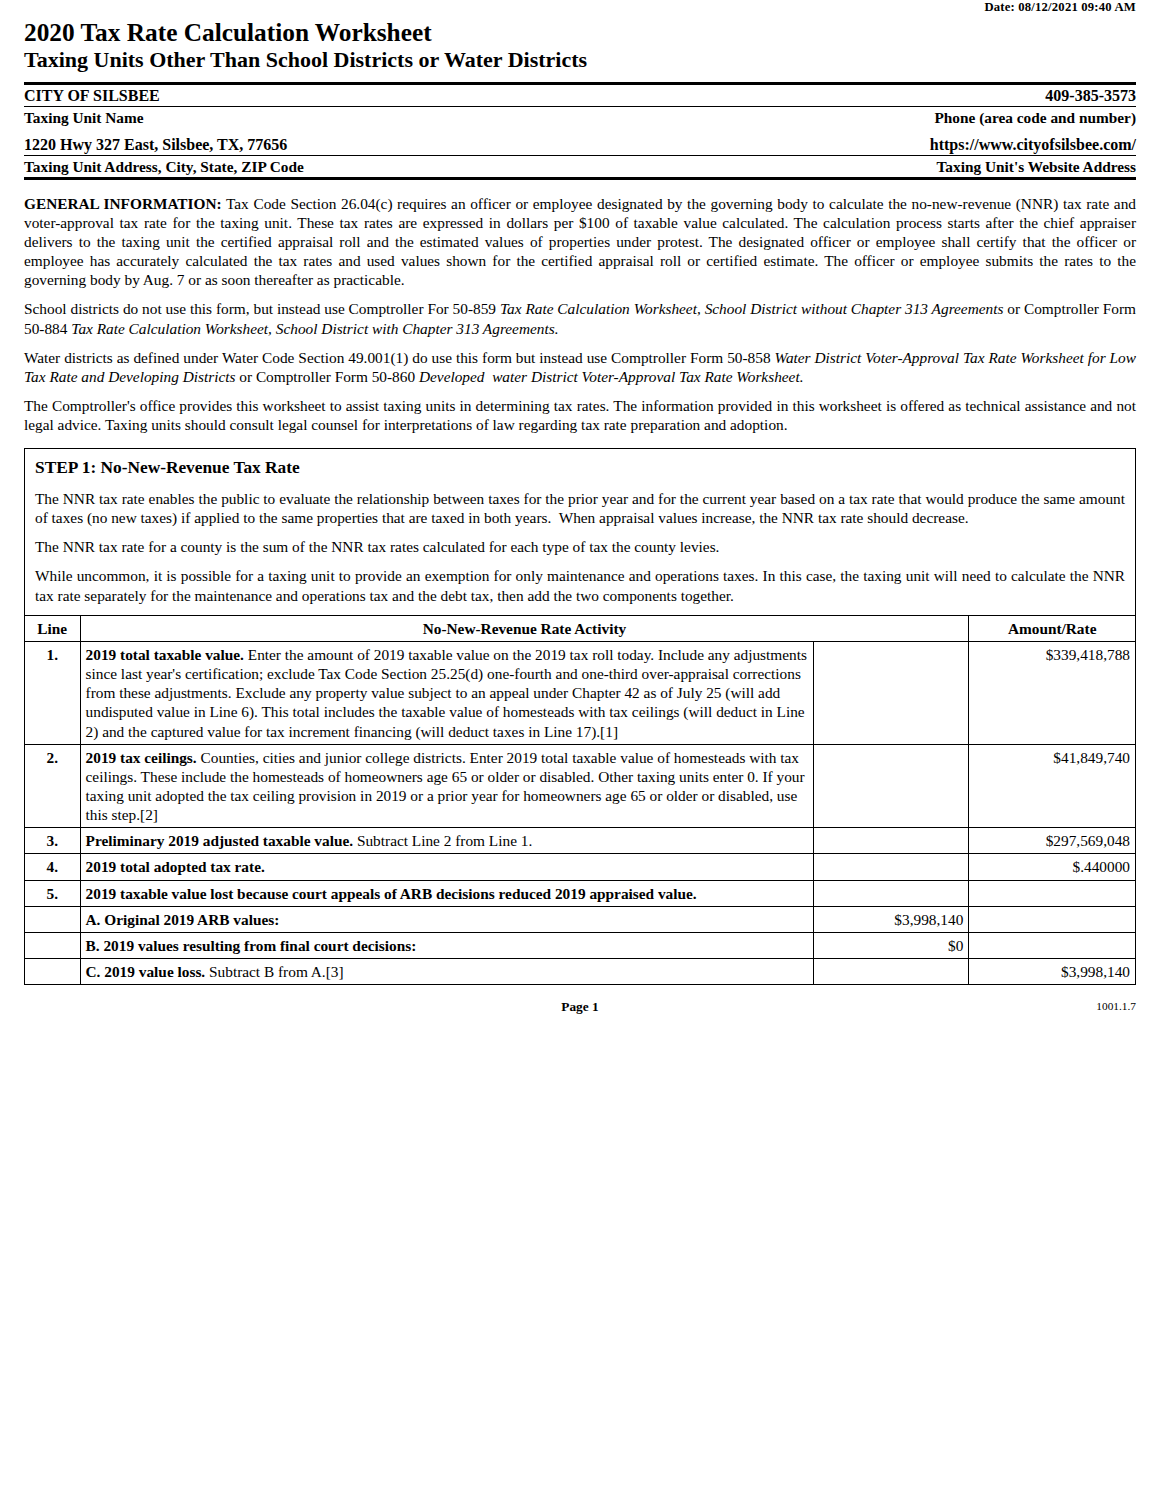Date: 08/12/2021 09:40 AM
2020 Tax Rate Calculation Worksheet
Taxing Units Other Than School Districts or Water Districts
| CITY OF SILSBEE | 409-385-3573 |
| Taxing Unit Name | Phone (area code and number) |
| 1220 Hwy 327 East, Silsbee, TX, 77656 | https://www.cityofsilsbee.com/ |
| Taxing Unit Address, City, State, ZIP Code | Taxing Unit's Website Address |
GENERAL INFORMATION: Tax Code Section 26.04(c) requires an officer or employee designated by the governing body to calculate the no-new-revenue (NNR) tax rate and voter-approval tax rate for the taxing unit. These tax rates are expressed in dollars per $100 of taxable value calculated. The calculation process starts after the chief appraiser delivers to the taxing unit the certified appraisal roll and the estimated values of properties under protest. The designated officer or employee shall certify that the officer or employee has accurately calculated the tax rates and used values shown for the certified appraisal roll or certified estimate. The officer or employee submits the rates to the governing body by Aug. 7 or as soon thereafter as practicable.
School districts do not use this form, but instead use Comptroller For 50-859 Tax Rate Calculation Worksheet, School District without Chapter 313 Agreements or Comptroller Form 50-884 Tax Rate Calculation Worksheet, School District with Chapter 313 Agreements.
Water districts as defined under Water Code Section 49.001(1) do use this form but instead use Comptroller Form 50-858 Water District Voter-Approval Tax Rate Worksheet for Low Tax Rate and Developing Districts or Comptroller Form 50-860 Developed water District Voter-Approval Tax Rate Worksheet.
The Comptroller's office provides this worksheet to assist taxing units in determining tax rates. The information provided in this worksheet is offered as technical assistance and not legal advice. Taxing units should consult legal counsel for interpretations of law regarding tax rate preparation and adoption.
STEP 1: No-New-Revenue Tax Rate
The NNR tax rate enables the public to evaluate the relationship between taxes for the prior year and for the current year based on a tax rate that would produce the same amount of taxes (no new taxes) if applied to the same properties that are taxed in both years. When appraisal values increase, the NNR tax rate should decrease.
The NNR tax rate for a county is the sum of the NNR tax rates calculated for each type of tax the county levies.
While uncommon, it is possible for a taxing unit to provide an exemption for only maintenance and operations taxes. In this case, the taxing unit will need to calculate the NNR tax rate separately for the maintenance and operations tax and the debt tax, then add the two components together.
| Line | No-New-Revenue Rate Activity | Amount/Rate |
| --- | --- | --- |
| 1. | 2019 total taxable value. Enter the amount of 2019 taxable value on the 2019 tax roll today. Include any adjustments since last year's certification; exclude Tax Code Section 25.25(d) one-fourth and one-third over-appraisal corrections from these adjustments. Exclude any property value subject to an appeal under Chapter 42 as of July 25 (will add undisputed value in Line 6). This total includes the taxable value of homesteads with tax ceilings (will deduct in Line 2) and the captured value for tax increment financing (will deduct taxes in Line 17).[1] | | $339,418,788 |
| 2. | 2019 tax ceilings. Counties, cities and junior college districts. Enter 2019 total taxable value of homesteads with tax ceilings. These include the homesteads of homeowners age 65 or older or disabled. Other taxing units enter 0. If your taxing unit adopted the tax ceiling provision in 2019 or a prior year for homeowners age 65 or older or disabled, use this step.[2] | | $41,849,740 |
| 3. | Preliminary 2019 adjusted taxable value. Subtract Line 2 from Line 1. | | $297,569,048 |
| 4. | 2019 total adopted tax rate. | | $.440000 |
| 5. | 2019 taxable value lost because court appeals of ARB decisions reduced 2019 appraised value. | | |
| | A. Original 2019 ARB values: | $3,998,140 | |
| | B. 2019 values resulting from final court decisions: | $0 | |
| | C. 2019 value loss. Subtract B from A.[3] | | $3,998,140 |
Page 1
1001.1.7